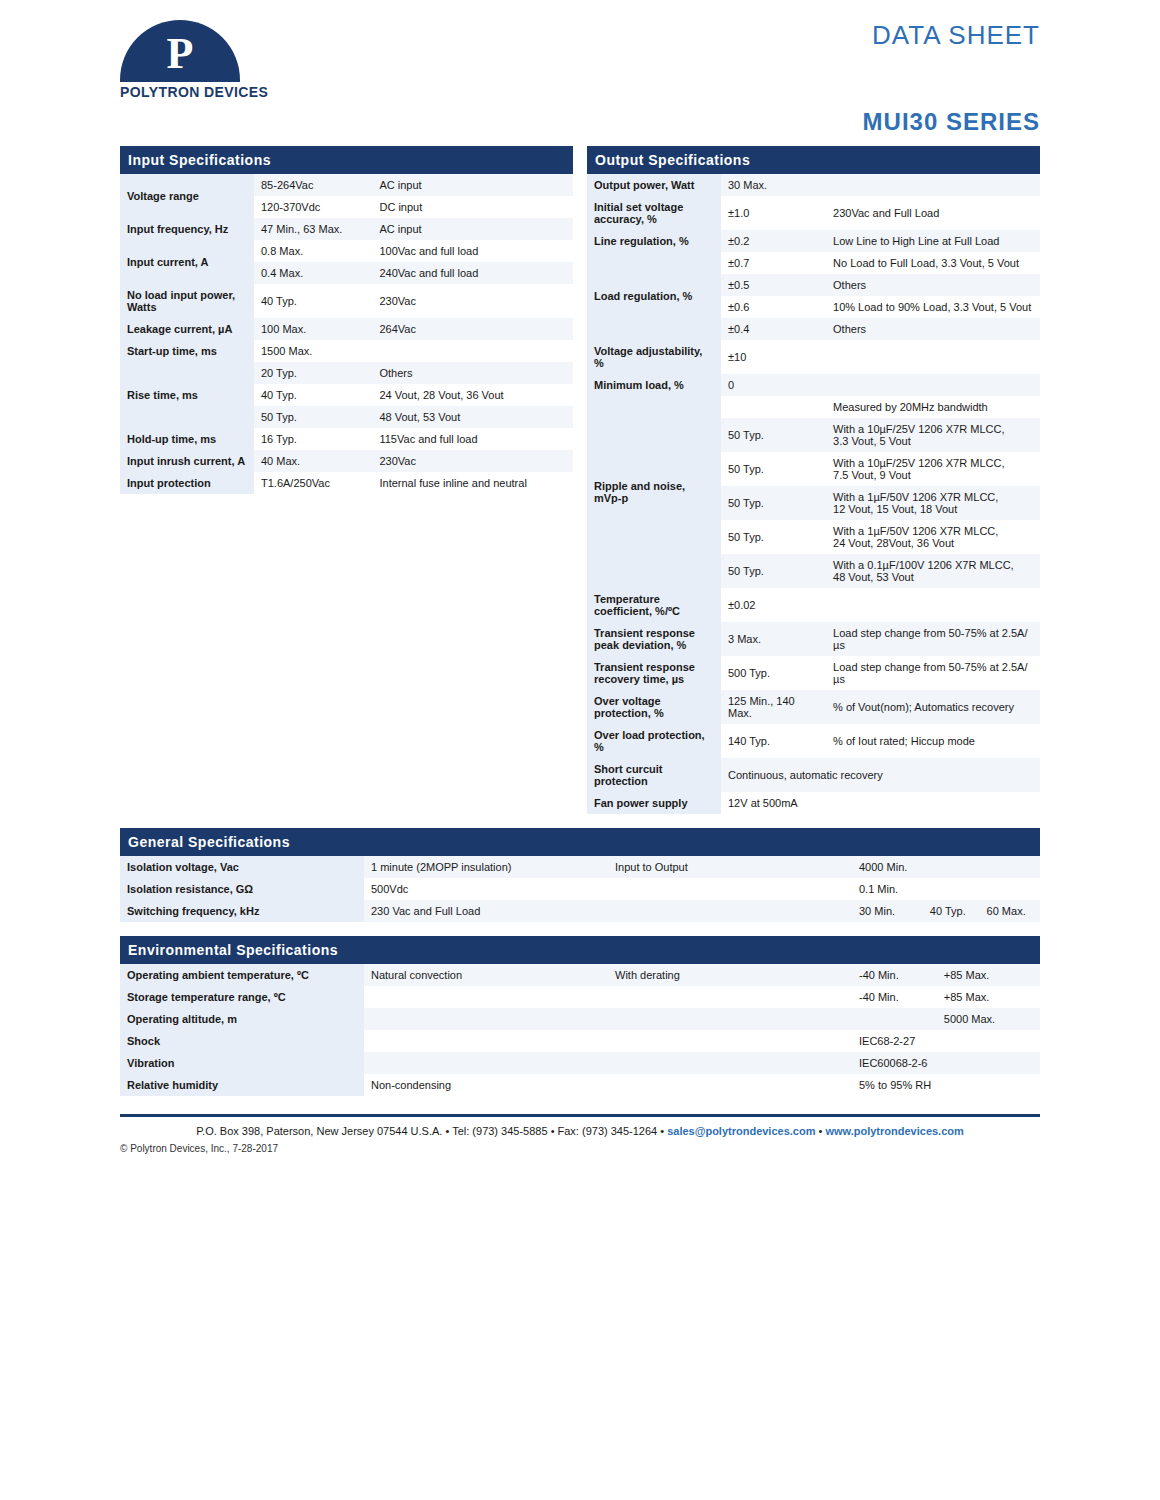P
POLYTRON DEVICES
DATA SHEET
MUI30 SERIES
| Input Specifications |
| Voltage range | 85-264Vac | AC input |
| 120-370Vdc | DC input |
| Input frequency, Hz | 47 Min., 63 Max. | AC input |
| Input current, A | 0.8 Max. | 100Vac and full load |
| 0.4 Max. | 240Vac and full load |
| No load input power, Watts | 40 Typ. | 230Vac |
| Leakage current, µA | 100 Max. | 264Vac |
| Start-up time, ms | 1500 Max. | |
| Rise time, ms | 20 Typ. | Others |
| 40 Typ. | 24 Vout, 28 Vout, 36 Vout |
| 50 Typ. | 48 Vout, 53 Vout |
| Hold-up time, ms | 16 Typ. | 115Vac and full load |
| Input inrush current, A | 40 Max. | 230Vac |
| Input protection | T1.6A/250Vac | Internal fuse inline and neutral |
| Output Specifications |
| Output power, Watt | 30 Max. |
| Initial set voltage accuracy, % | ±1.0 | 230Vac and Full Load |
| Line regulation, % | ±0.2 | Low Line to High Line at Full Load |
| Load regulation, % | ±0.7 | No Load to Full Load, 3.3 Vout, 5 Vout |
| ±0.5 | Others |
| ±0.6 | 10% Load to 90% Load, 3.3 Vout, 5 Vout |
| ±0.4 | Others |
| Voltage adjustability, % | ±10 | |
| Minimum load, % | 0 |
| Ripple and noise, mVp-p | | Measured by 20MHz bandwidth |
| 50 Typ. | With a 10µF/25V 1206 X7R MLCC, 3.3 Vout, 5 Vout |
| 50 Typ. | With a 10µF/25V 1206 X7R MLCC, 7.5 Vout, 9 Vout |
| 50 Typ. | With a 1µF/50V 1206 X7R MLCC, 12 Vout, 15 Vout, 18 Vout |
| 50 Typ. | With a 1µF/50V 1206 X7R MLCC, 24 Vout, 28Vout, 36 Vout |
| 50 Typ. | With a 0.1µF/100V 1206 X7R MLCC, 48 Vout, 53 Vout |
| Temperature coefficient, %/ºC | ±0.02 | |
| Transient response peak deviation, % | 3 Max. | Load step change from 50-75% at 2.5A/µs |
| Transient response recovery time, µs | 500 Typ. | Load step change from 50-75% at 2.5A/µs |
| Over voltage protection, % | 125 Min., 140 Max. | % of Vout(nom); Automatics recovery |
| Over load protection, % | 140 Typ. | % of Iout rated; Hiccup mode |
| Short curcuit protection | Continuous, automatic recovery |
| Fan power supply | 12V at 500mA | |
| General Specifications |
| Isolation voltage, Vac | 1 minute (2MOPP insulation) | Input to Output | 4000 Min. | | |
| Isolation resistance, GΩ | 500Vdc | | 0.1 Min. | | |
| Switching frequency, kHz | 230 Vac and Full Load | | 30 Min. | 40 Typ. | 60 Max. |
| Environmental Specifications |
| Operating ambient temperature, ºC | Natural convection | With derating | -40 Min. | +85 Max. |
| Storage temperature range, ºC | | | -40 Min. | +85 Max. |
| Operating altitude, m | | | | 5000 Max. |
| Shock | | | IEC68-2-27 |
| Vibration | | | IEC60068-2-6 |
| Relative humidity | Non-condensing | | 5% to 95% RH |
P.O. Box 398, Paterson, New Jersey 07544 U.S.A. • Tel: (973) 345-5885 • Fax: (973) 345-1264 • sales@polytrondevices.com • www.polytrondevices.com
© Polytron Devices, Inc., 7-28-2017